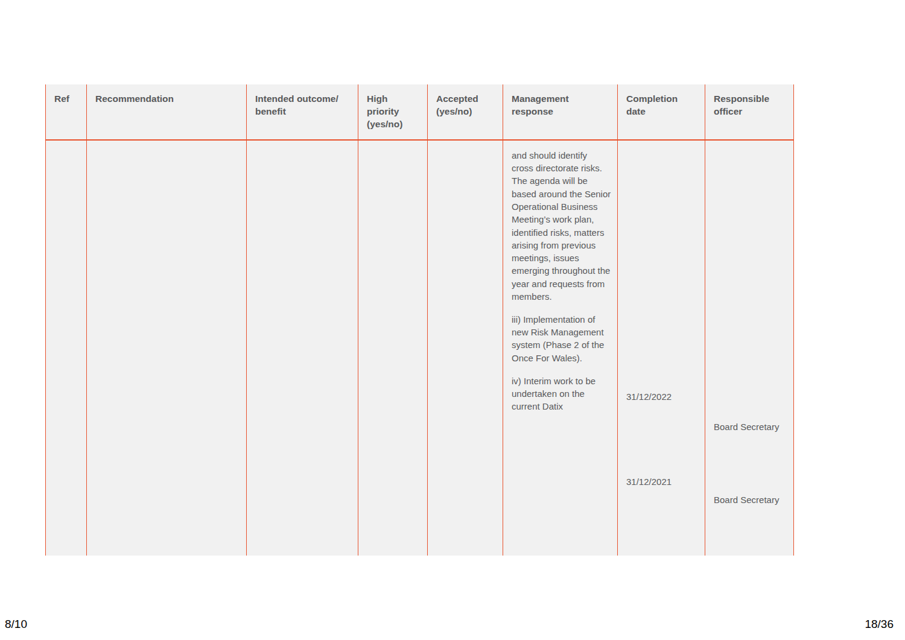| Ref | Recommendation | Intended outcome/ benefit | High priority (yes/no) | Accepted (yes/no) | Management response | Completion date | Responsible officer |
| --- | --- | --- | --- | --- | --- | --- | --- |
| | | | | | and should identify cross directorate risks. The agenda will be based around the Senior Operational Business Meeting’s work plan, identified risks, matters arising from previous meetings, issues emerging throughout the year and requests from members. iii) Implementation of new Risk Management system (Phase 2 of the Once For Wales). iv) Interim work to be undertaken on the current Datix | 31/12/2022 31/12/2021 | Board Secretary Board Secretary |
8/10
18/36